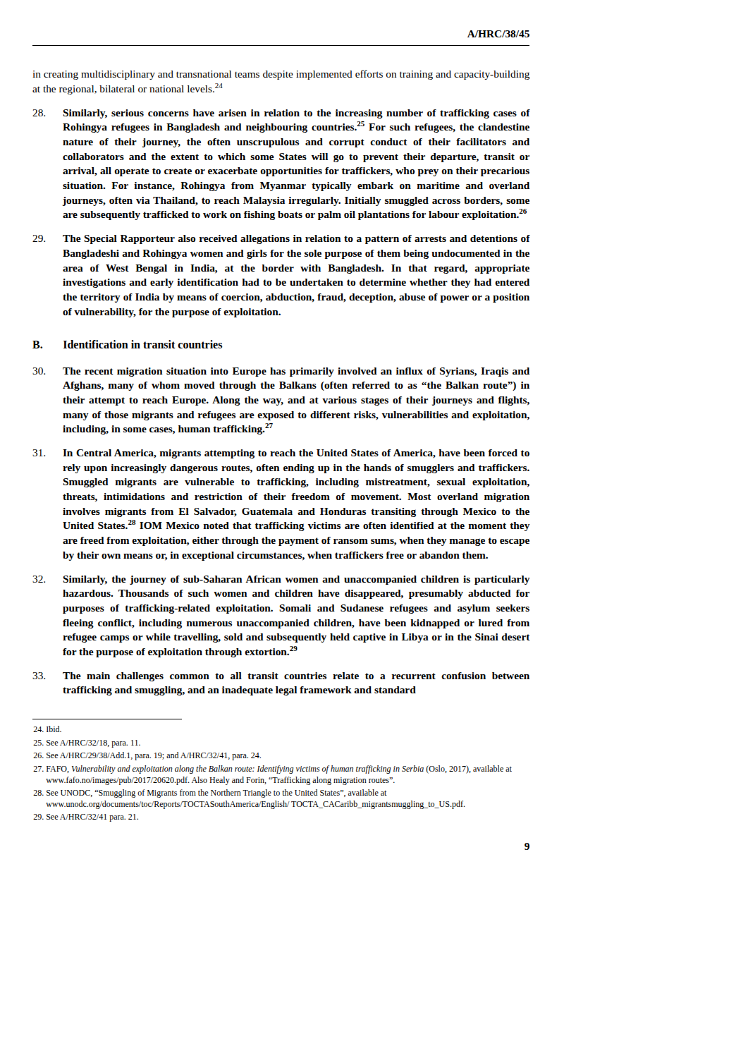A/HRC/38/45
in creating multidisciplinary and transnational teams despite implemented efforts on training and capacity-building at the regional, bilateral or national levels.24
28.
Similarly, serious concerns have arisen in relation to the increasing number of trafficking cases of Rohingya refugees in Bangladesh and neighbouring countries.25 For such refugees, the clandestine nature of their journey, the often unscrupulous and corrupt conduct of their facilitators and collaborators and the extent to which some States will go to prevent their departure, transit or arrival, all operate to create or exacerbate opportunities for traffickers, who prey on their precarious situation. For instance, Rohingya from Myanmar typically embark on maritime and overland journeys, often via Thailand, to reach Malaysia irregularly. Initially smuggled across borders, some are subsequently trafficked to work on fishing boats or palm oil plantations for labour exploitation.26
29.
The Special Rapporteur also received allegations in relation to a pattern of arrests and detentions of Bangladeshi and Rohingya women and girls for the sole purpose of them being undocumented in the area of West Bengal in India, at the border with Bangladesh. In that regard, appropriate investigations and early identification had to be undertaken to determine whether they had entered the territory of India by means of coercion, abduction, fraud, deception, abuse of power or a position of vulnerability, for the purpose of exploitation.
B. Identification in transit countries
30.
The recent migration situation into Europe has primarily involved an influx of Syrians, Iraqis and Afghans, many of whom moved through the Balkans (often referred to as “the Balkan route”) in their attempt to reach Europe. Along the way, and at various stages of their journeys and flights, many of those migrants and refugees are exposed to different risks, vulnerabilities and exploitation, including, in some cases, human trafficking.27
31.
In Central America, migrants attempting to reach the United States of America, have been forced to rely upon increasingly dangerous routes, often ending up in the hands of smugglers and traffickers. Smuggled migrants are vulnerable to trafficking, including mistreatment, sexual exploitation, threats, intimidations and restriction of their freedom of movement. Most overland migration involves migrants from El Salvador, Guatemala and Honduras transiting through Mexico to the United States.28 IOM Mexico noted that trafficking victims are often identified at the moment they are freed from exploitation, either through the payment of ransom sums, when they manage to escape by their own means or, in exceptional circumstances, when traffickers free or abandon them.
32.
Similarly, the journey of sub-Saharan African women and unaccompanied children is particularly hazardous. Thousands of such women and children have disappeared, presumably abducted for purposes of trafficking-related exploitation. Somali and Sudanese refugees and asylum seekers fleeing conflict, including numerous unaccompanied children, have been kidnapped or lured from refugee camps or while travelling, sold and subsequently held captive in Libya or in the Sinai desert for the purpose of exploitation through extortion.29
33.
The main challenges common to all transit countries relate to a recurrent confusion between trafficking and smuggling, and an inadequate legal framework and standard
Ibid.
See A/HRC/32/18, para. 11.
See A/HRC/29/38/Add.1, para. 19; and A/HRC/32/41, para. 24.
FAFO, Vulnerability and exploitation along the Balkan route: Identifying victims of human trafficking in Serbia (Oslo, 2017), available at www.fafo.no/images/pub/2017/20620.pdf. Also Healy and Forin, “Trafficking along migration routes”.
See UNODC, “Smuggling of Migrants from the Northern Triangle to the United States”, available at www.unodc.org/documents/toc/Reports/TOCTASouthAmerica/English/ TOCTA_CACaribb_migrantsmuggling_to_US.pdf.
See A/HRC/32/41 para. 21.
9